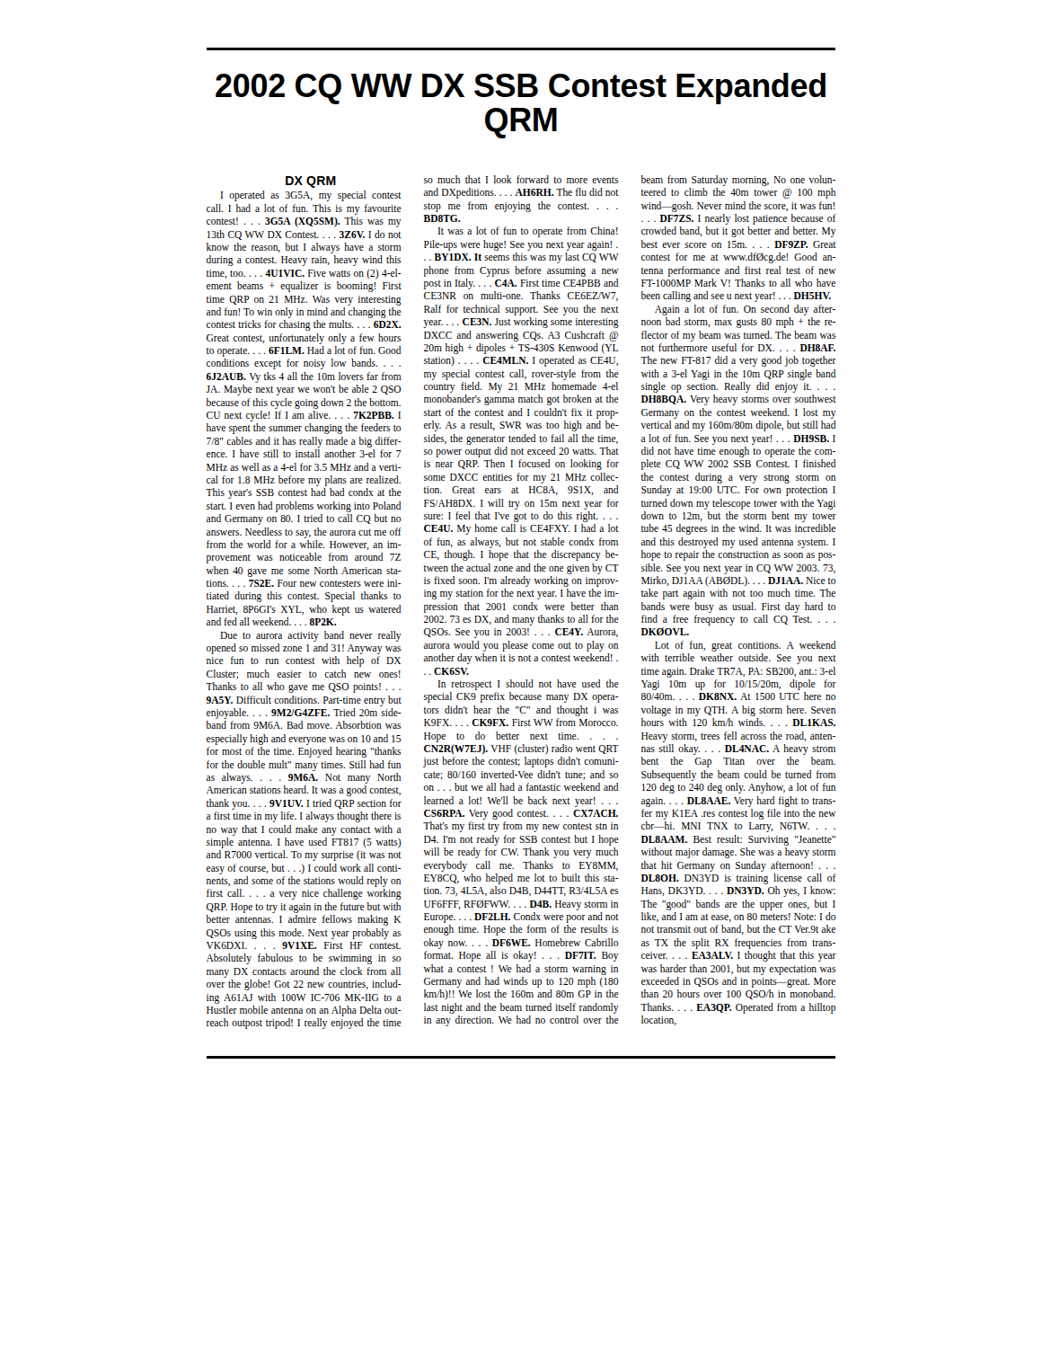2002 CQ WW DX SSB Contest Expanded QRM
DX QRM
I operated as 3G5A, my special contest call. I had a lot of fun. This is my favourite contest! . . . 3G5A (XQ5SM). This was my 13th CQ WW DX Contest. . . . 3Z6V. I do not know the reason, but I always have a storm during a contest. Heavy rain, heavy wind this time, too. . . . 4U1VIC. Five watts on (2) 4-element beams + equalizer is booming! First time QRP on 21 MHz. Was very interesting and fun! To win only in mind and changing the contest tricks for chasing the mults. . . . 6D2X. Great contest, unfortunately only a few hours to operate. . . . 6F1LM. Had a lot of fun. Good conditions except for noisy low bands. . . . 6J2AUB. Vy tks 4 all the 10m lovers far from JA. Maybe next year we won't be able 2 QSO because of this cycle going down 2 the bottom. CU next cycle! If I am alive. . . . 7K2PBB. I have spent the summer changing the feeders to 7/8" cables and it has really made a big difference. I have still to install another 3-el for 7 MHz as well as a 4-el for 3.5 MHz and a vertical for 1.8 MHz before my plans are realized. This year's SSB contest had bad condx at the start. I even had problems working into Poland and Germany on 80. I tried to call CQ but no answers. Needless to say, the aurora cut me off from the world for a while. However, an improvement was noticeable from around 7Z when 40 gave me some North American stations. . . . 7S2E. Four new contesters were initiated during this contest. Special thanks to Harriet, 8P6GI's XYL, who kept us watered and fed all weekend. . . . 8P2K.
Due to aurora activity band never really opened so missed zone 1 and 31! Anyway was nice fun to run contest with help of DX Cluster; much easier to catch new ones! Thanks to all who gave me QSO points! . . . 9A5Y. Difficult conditions. Part-time entry but enjoyable. . . . 9M2/G4ZFE. Tried 20m sideband from 9M6A. Bad move. Absorbtion was especially high and everyone was on 10 and 15 for most of the time. Enjoyed hearing "thanks for the double mult" many times. Still had fun as always. . . . 9M6A. Not many North American stations heard. It was a good contest, thank you. . . . 9V1UV. I tried QRP section for a first time in my life. I always thought there is no way that I could make any contact with a simple antenna. I have used FT817 (5 watts) and R7000 vertical. To my surprise (it was not easy of course, but . . .) I could work all continents, and some of the stations would reply on first call. . . . a very nice challenge working QRP. Hope to try it again in the future but with better antennas. I admire fellows making K QSOs using this mode. Next year probably as VK6DXI. . . . 9V1XE. First HF contest. Absolutely fabulous to be swimming in so many DX contacts around the clock from all over the globe! Got 22 new countries, including A61AJ with 100W IC-706 MK-IIG to a Hustler mobile antenna on an Alpha Delta outreach outpost tripod! I really enjoyed the time so much that I look forward to more events and DXpeditions. . . . AH6RH. The flu did not stop me from enjoying the contest. . . . BD8TG.
It was a lot of fun to operate from China! Pile-ups were huge! See you next year again! . . . BY1DX. It seems this was my last CQ WW phone from Cyprus before assuming a new post in Italy. . . . C4A. First time CE4PBB and CE3NR on multi-one. Thanks CE6EZ/W7, Ralf for technical support. See you the next year. . . . CE3N. Just working some interesting DXCC and answering CQs. A3 Cushcraft @ 20m high + dipoles + TS-430S Kenwood (YL station) . . . . CE4MLN. I operated as CE4U, my special contest call, rover-style from the country field. My 21 MHz homemade 4-el monobander's gamma match got broken at the start of the contest and I couldn't fix it properly. As a result, SWR was too high and besides, the generator tended to fail all the time, so power output did not exceed 20 watts. That is near QRP. Then I focused on looking for some DXCC entities for my 21 MHz collection. Great ears at HC8A, 9S1X, and FS/AH8DX. I will try on 15m next year for sure: I feel that I've got to do this right. . . . CE4U. My home call is CE4FXY. I had a lot of fun, as always, but not stable condx from CE, though. I hope that the discrepancy between the actual zone and the one given by CT is fixed soon. I'm already working on improving my station for the next year. I have the impression that 2001 condx were better than 2002. 73 es DX, and many thanks to all for the QSOs. See you in 2003! . . . CE4Y. Aurora, aurora would you please come out to play on another day when it is not a contest weekend! . . . CK6SV.
In retrospect I should not have used the special CK9 prefix because many DX operators didn't hear the "C" and thought i was K9FX. . . . CK9FX. First WW from Morocco. Hope to do better next time. . . . CN2R(W7EJ). VHF (cluster) radio went QRT just before the contest; laptops didn't comunicate; 80/160 inverted-Vee didn't tune; and so on . . . but we all had a fantastic weekend and learned a lot! We'll be back next year! . . . CS6RPA. Very good contest. . . . CX7ACH. That's my first try from my new contest stn in D4. I'm not ready for SSB contest but I hope will be ready for CW. Thank you very much everybody call me. Thanks to EY8MM, EY8CQ, who helped me lot to built this station. 73, 4L5A, also D4B, D44TT, R3/4L5A es UF6FFF, RFØFWW. . . . D4B. Heavy storm in Europe. . . . DF2LH. Condx were poor and not enough time. Hope the form of the results is okay now. . . . DF6WE. Homebrew Cabrillo format. Hope all is okay! . . . DF7IT. Boy what a contest ! We had a storm warning in Germany and had winds up to 120 mph (180 km/h)!! We lost the 160m and 80m GP in the last night and the beam turned itself randomly in any direction. We had no control over the beam from Saturday morning, No one volunteered to climb the 40m tower @ 100 mph wind—gosh. Never mind the score, it was fun! . . . DF7ZS. I nearly lost patience because of crowded band, but it got better and better. My best ever score on 15m. . . . DF9ZP. Great contest for me at www.dfØcg.de! Good antenna performance and first real test of new FT-1000MP Mark V! Thanks to all who have been calling and see u next year! . . . DH5HV.
Again a lot of fun. On second day afternoon bad storm, max gusts 80 mph + the reflector of my beam was turned. The beam was not furthermore useful for DX. . . . DH8AF. The new FT-817 did a very good job together with a 3-el Yagi in the 10m QRP single band single op section. Really did enjoy it. . . . DH8BQA. Very heavy storms over southwest Germany on the contest weekend. I lost my vertical and my 160m/80m dipole, but still had a lot of fun. See you next year! . . . DH9SB. I did not have time enough to operate the complete CQ WW 2002 SSB Contest. I finished the contest during a very strong storm on Sunday at 19:00 UTC. For own protection I turned down my telescope tower with the Yagi down to 12m, but the storm bent my tower tube 45 degrees in the wind. It was incredible and this destroyed my used antenna system. I hope to repair the construction as soon as possible. See you next year in CQ WW 2003. 73, Mirko, DJ1AA (ABØDL). . . . DJ1AA. Nice to take part again with not too much time. The bands were busy as usual. First day hard to find a free frequency to call CQ Test. . . . DKØOVL.
Lot of fun, great contitions. A weekend with terrible weather outside. See you next time again. Drake TR7A, PA: SB200, ant.: 3-el Yagi 10m up for 10/15/20m, dipole for 80/40m. . . . DK8NX. At 1500 UTC here no voltage in my QTH. A big storm here. Seven hours with 120 km/h winds. . . . DL1KAS. Heavy storm, trees fell across the road, antennas still okay. . . . DL4NAC. A heavy strom bent the Gap Titan over the beam. Subsequently the beam could be turned from 120 deg to 240 deg only. Anyhow, a lot of fun again. . . . DL8AAE. Very hard fight to transfer my K1EA .res contest log file into the new cbr—hi. MNI TNX to Larry, N6TW. . . . DL8AAM. Best result: Surviving "Jeanette" without major damage. She was a heavy storm that hit Germany on Sunday afternoon! . . . DL8OH. DN3YD is training license call of Hans, DK3YD. . . . DN3YD. Oh yes, I know: The "good" bands are the upper ones, but I like, and I am at ease, on 80 meters! Note: I do not transmit out of band, but the CT Ver.9t ake as TX the split RX frequencies from transceiver. . . . EA3ALV. I thought that this year was harder than 2001, but my expectation was exceeded in QSOs and in points—great. More than 20 hours over 100 QSO/h in monoband. Thanks. . . . EA3QP. Operated from a hilltop location,